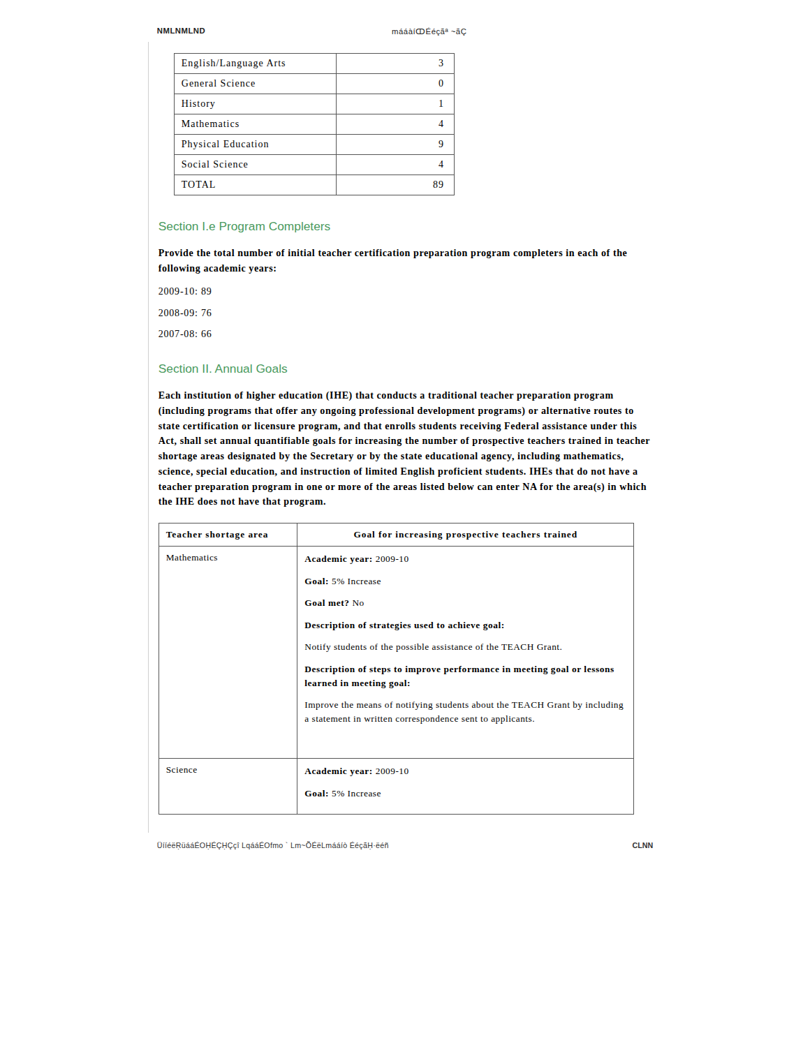NMLNMLND
mááàíↀÉéçãª ~ãÇ
| English/Language Arts | 3 |
| General Science | 0 |
| History | 1 |
| Mathematics | 4 |
| Physical Education | 9 |
| Social Science | 4 |
| TOTAL | 89 |
Section I.e Program Completers
Provide the total number of initial teacher certification preparation program completers in each of the following academic years:
2009-10: 89
2008-09: 76
2007-08: 66
Section II. Annual Goals
Each institution of higher education (IHE) that conducts a traditional teacher preparation program (including programs that offer any ongoing professional development programs) or alternative routes to state certification or licensure program, and that enrolls students receiving Federal assistance under this Act, shall set annual quantifiable goals for increasing the number of prospective teachers trained in teacher shortage areas designated by the Secretary or by the state educational agency, including mathematics, science, special education, and instruction of limited English proficient students. IHEs that do not have a teacher preparation program in one or more of the areas listed below can enter NA for the area(s) in which the IHE does not have that program.
| Teacher shortage area | Goal for increasing prospective teachers trained |
| --- | --- |
| Mathematics | Academic year: 2009-10 Goal: 5% Increase Goal met? No Description of strategies used to achieve goal: Notify students of the possible assistance of the TEACH Grant. Description of steps to improve performance in meeting goal or lessons learned in meeting goal: Improve the means of notifying students about the TEACH Grant by including a statement in written correspondence sent to applicants. |
| Science | Academic year: 2009-10 Goal: 5% Increase |
ÜííéëṚüááÉOḤÉÇḤÇçî LqááÉOfmo ` Lm~ÕÉëLmááíò ÉéçãḤ·ëéñ
CLNN